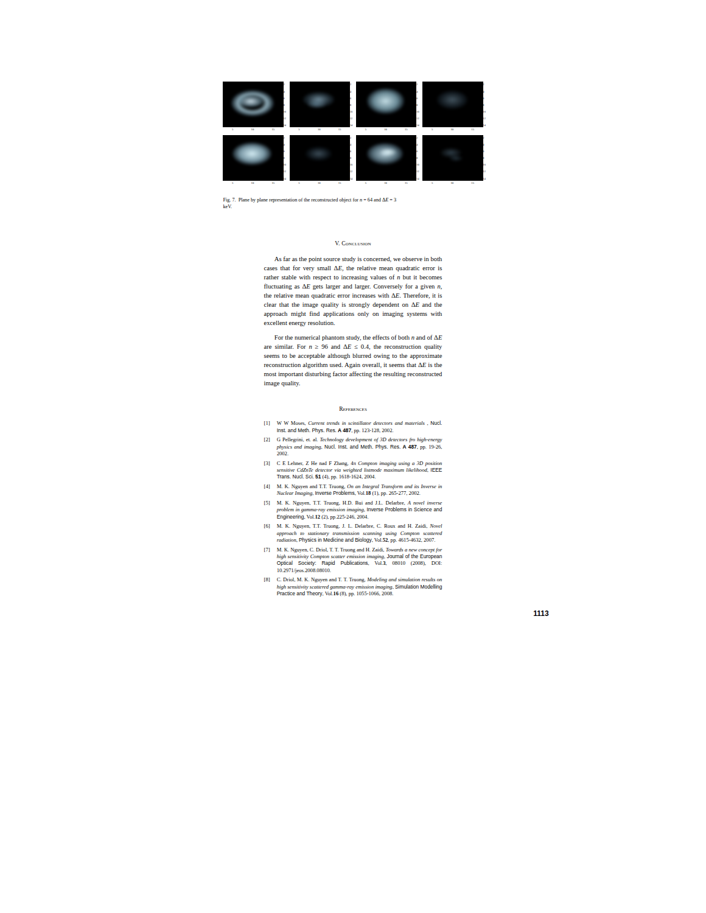2468101214
51015
2468101214
51015
2468101214
51015
2468101214
51015
2468101214
51015
2468101214
51015
2468101214
51015
2468101214
51015
Fig. 7. Plane by plane representation of the reconstructed object for n = 64 and ΔE = 3 keV.
V. Conclusion
As far as the point source study is concerned, we observe in both cases that for very small ΔE, the relative mean quadratic error is rather stable with respect to increasing values of n but it becomes fluctuating as ΔE gets larger and larger. Conversely for a given n, the relative mean quadratic error increases with ΔE. Therefore, it is clear that the image quality is strongly dependent on ΔE and the approach might find applications only on imaging systems with excellent energy resolution.
For the numerical phantom study, the effects of both n and of ΔE are similar. For n ≥ 96 and ΔE ≤ 0.4, the reconstruction quality seems to be acceptable although blurred owing to the approximate reconstruction algorithm used. Again overall, it seems that ΔE is the most important disturbing factor affecting the resulting reconstructed image quality.
References
[1] W W Moses, Current trends in scintillator detectors and materials , Nucl. Inst. and Meth. Phys. Res. A 487, pp. 123-128, 2002.
[2] G Pellegrini, et. al. Technology development of 3D detectors fro high-energy physics and imaging, Nucl. Inst. and Meth. Phys. Res. A 487, pp. 19-26, 2002.
[3] C E Lehner, Z He nad F Zhang, 4π Compton imaging using a 3D position sensitive CdZnTe detector via weighted listmode maximum likelihood, IEEE Trans. Nucl. Sci. 51 (4), pp. 1618-1624, 2004.
[4] M. K. Nguyen and T.T. Truong, On an Integral Transform and its Inverse in Nuclear Imaging, Inverse Problems, Vol.18 (1), pp. 265-277, 2002.
[5] M. K. Nguyen, T.T. Truong, H.D. Bui and J.L. Delarbre, A novel inverse problem in gamma-ray emission imaging, Inverse Problems in Science and Engineering, Vol.12 (2), pp.225-246, 2004.
[6] M. K. Nguyen, T.T. Truong, J. L. Delarbre, C. Roux and H. Zaidi, Novel approach to stationary transmission scanning using Compton scattered radiation, Physics in Medicine and Biology, Vol.52, pp. 4615-4632, 2007.
[7] M. K. Nguyen, C. Driol, T. T. Truong and H. Zaidi, Towards a new concept for high sensitivity Compton scatter emission imaging, Journal of the European Optical Society: Rapid Publications, Vol.3, 08010 (2008), DOI: 10.2971/jeos.2008.08010.
[8] C. Driol, M. K. Nguyen and T. T. Truong, Modeling and simulation results on high sensitivity scattered gamma-ray emission imaging, Simulation Modelling Practice and Theory, Vol.16 (8), pp. 1055-1066, 2008.
1113